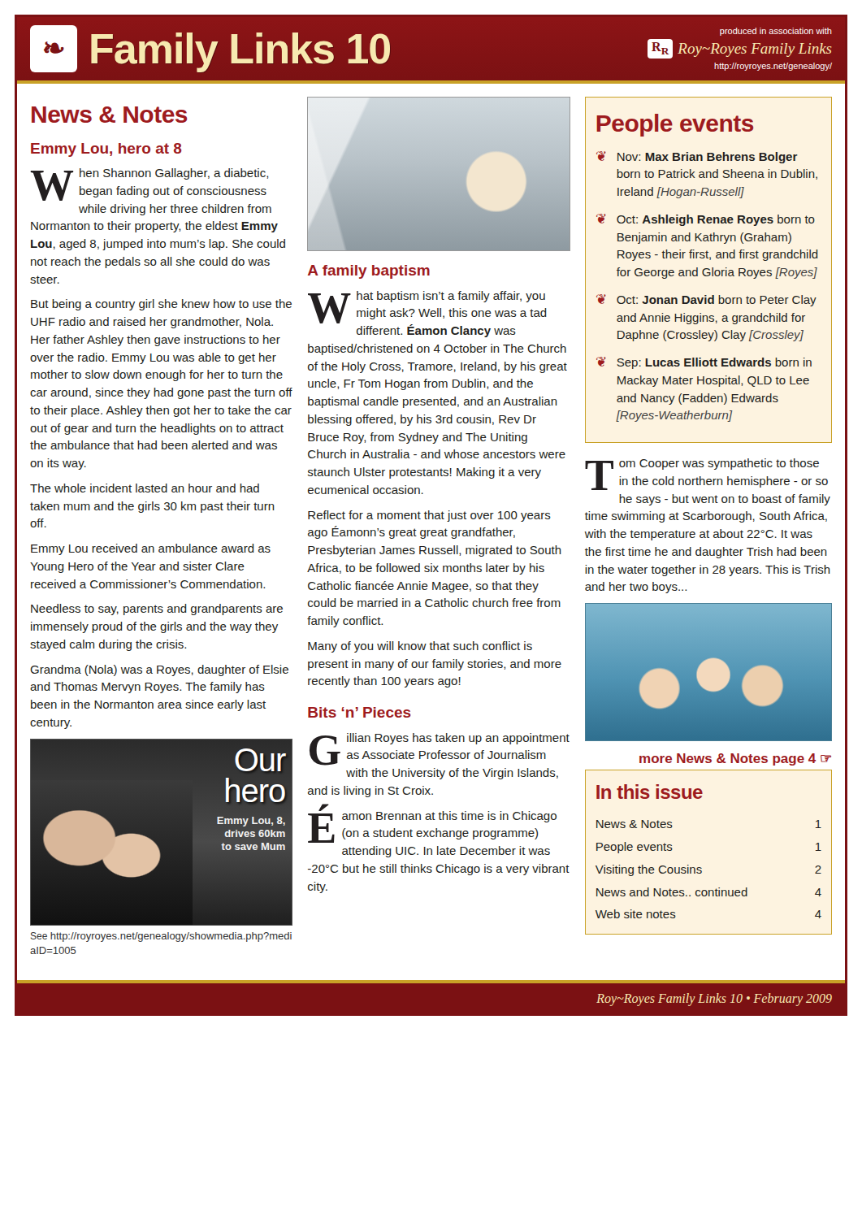❧
Family Links 10
produced in association with
RR Roy~Royes Family Links
http://royroyes.net/genealogy/
News & Notes
Emmy Lou, hero at 8
When Shannon Gallagher, a diabetic, began fading out of consciousness while driving her three children from Normanton to their property, the eldest Emmy Lou, aged 8, jumped into mum’s lap. She could not reach the pedals so all she could do was steer.
But being a country girl she knew how to use the UHF radio and raised her grandmother, Nola. Her father Ashley then gave instructions to her over the radio. Emmy Lou was able to get her mother to slow down enough for her to turn the car around, since they had gone past the turn off to their place. Ashley then got her to take the car out of gear and turn the headlights on to attract the ambulance that had been alerted and was on its way.
The whole incident lasted an hour and had taken mum and the girls 30 km past their turn off.
Emmy Lou received an ambulance award as Young Hero of the Year and sister Clare received a Commissioner’s Commendation.
Needless to say, parents and grandparents are immensely proud of the girls and the way they stayed calm during the crisis.
Grandma (Nola) was a Royes, daughter of Elsie and Thomas Mervyn Royes. The family has been in the Normanton area since early last century.
Our
hero
Emmy Lou, 8,
drives 60km
to save Mum
See http://royroyes.net/genealogy/showmedia.php?mediaID=1005
A family baptism
What baptism isn’t a family affair, you might ask? Well, this one was a tad different. Éamon Clancy was baptised/christened on 4 October in The Church of the Holy Cross, Tramore, Ireland, by his great uncle, Fr Tom Hogan from Dublin, and the baptismal candle presented, and an Australian blessing offered, by his 3rd cousin, Rev Dr Bruce Roy, from Sydney and The Uniting Church in Australia - and whose ancestors were staunch Ulster protestants! Making it a very ecumenical occasion.
Reflect for a moment that just over 100 years ago Éamonn’s great great grandfather, Presbyterian James Russell, migrated to South Africa, to be followed six months later by his Catholic fiancée Annie Magee, so that they could be married in a Catholic church free from family conflict.
Many of you will know that such conflict is present in many of our family stories, and more recently than 100 years ago!
Bits ‘n’ Pieces
Gillian Royes has taken up an appointment as Associate Professor of Journalism with the University of the Virgin Islands, and is living in St Croix.
Éamon Brennan at this time is in Chicago (on a student exchange programme) attending UIC. In late December it was -20°C but he still thinks Chicago is a very vibrant city.
People events
Nov: Max Brian Behrens Bolger born to Patrick and Sheena in Dublin, Ireland [Hogan-Russell]
Oct: Ashleigh Renae Royes born to Benjamin and Kathryn (Graham) Royes - their first, and first grandchild for George and Gloria Royes [Royes]
Oct: Jonan David born to Peter Clay and Annie Higgins, a grandchild for Daphne (Crossley) Clay [Crossley]
Sep: Lucas Elliott Edwards born in Mackay Mater Hospital, QLD to Lee and Nancy (Fadden) Edwards [Royes-Weatherburn]
Tom Cooper was sympathetic to those in the cold northern hemisphere - or so he says - but went on to boast of family time swimming at Scarborough, South Africa, with the temperature at about 22°C. It was the first time he and daughter Trish had been in the water together in 28 years. This is Trish and her two boys...
more News & Notes page 4 ☞
In this issue
| News & Notes | 1 |
| People events | 1 |
| Visiting the Cousins | 2 |
| News and Notes.. continued | 4 |
| Web site notes | 4 |
Roy~Royes Family Links 10 • February 2009